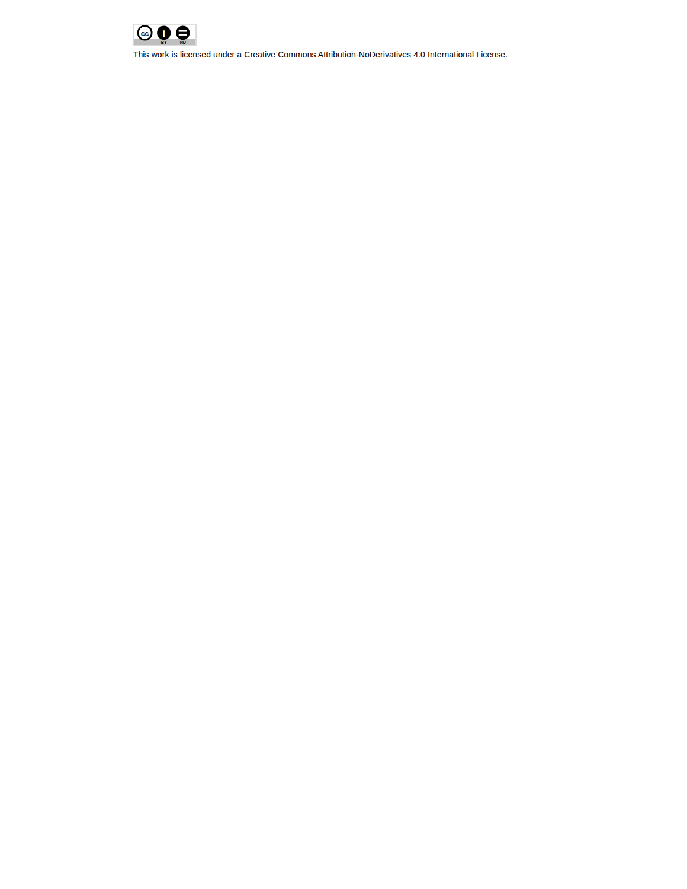This work is licensed under a Creative Commons Attribution-NoDerivatives 4.0 International License.